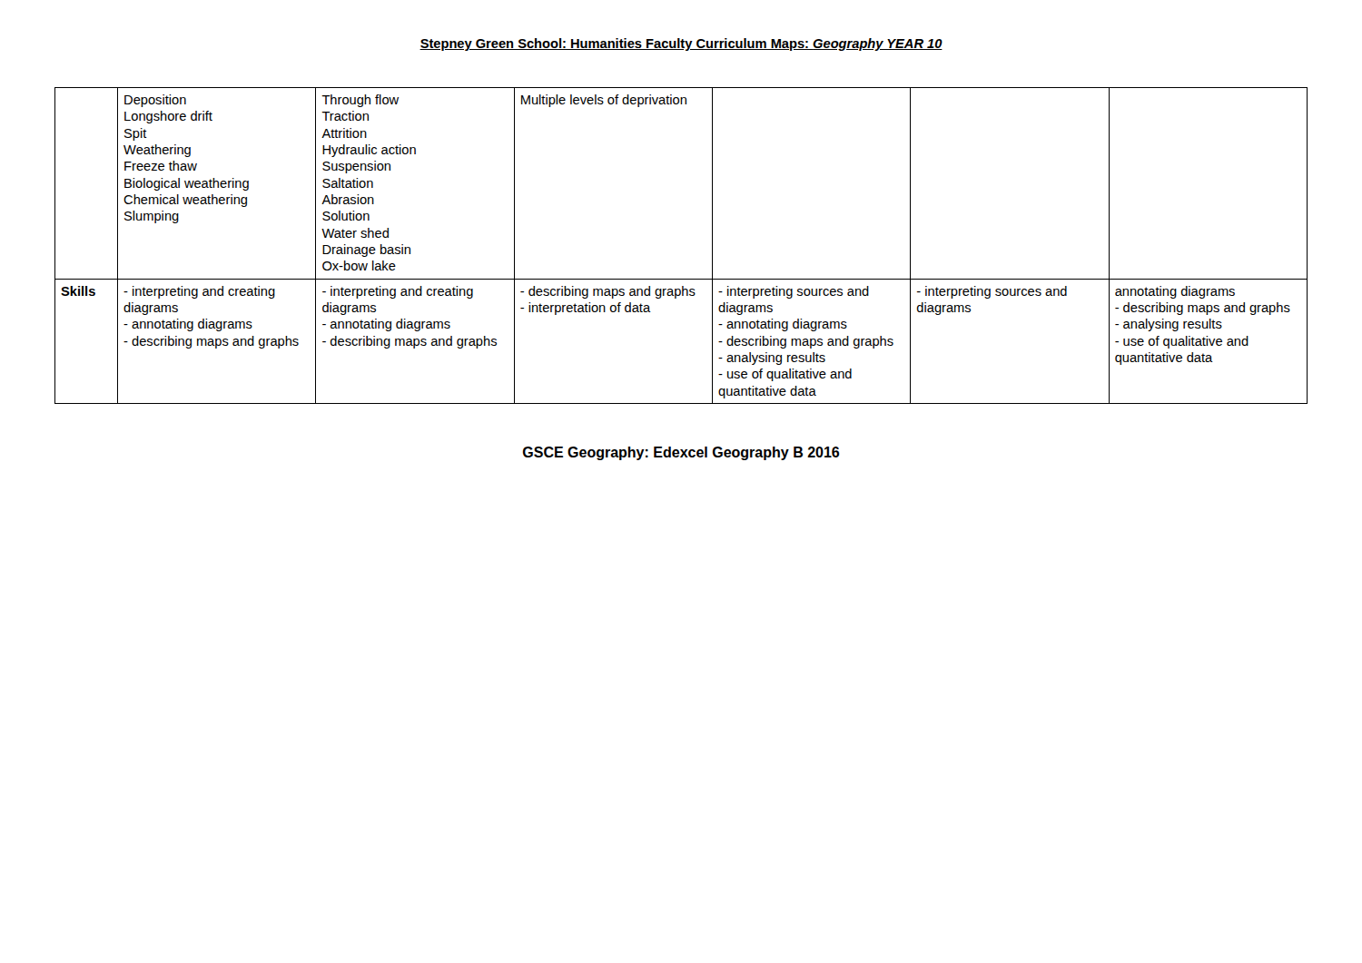Stepney Green School: Humanities Faculty Curriculum Maps: Geography YEAR 10
| | Deposition Longshore drift Spit Weathering Freeze thaw Biological weathering Chemical weathering Slumping | Through flow Traction Attrition Hydraulic action Suspension Saltation Abrasion Solution Water shed Drainage basin Ox-bow lake | Multiple levels of deprivation | | | |
| Skills | - interpreting and creating diagrams - annotating diagrams - describing maps and graphs | - interpreting and creating diagrams - annotating diagrams - describing maps and graphs | - describing maps and graphs - interpretation of data | - interpreting sources and diagrams - annotating diagrams - describing maps and graphs - analysing results - use of qualitative and quantitative data | - interpreting sources and diagrams | annotating diagrams - describing maps and graphs - analysing results - use of qualitative and quantitative data |
GSCE Geography: Edexcel Geography B 2016